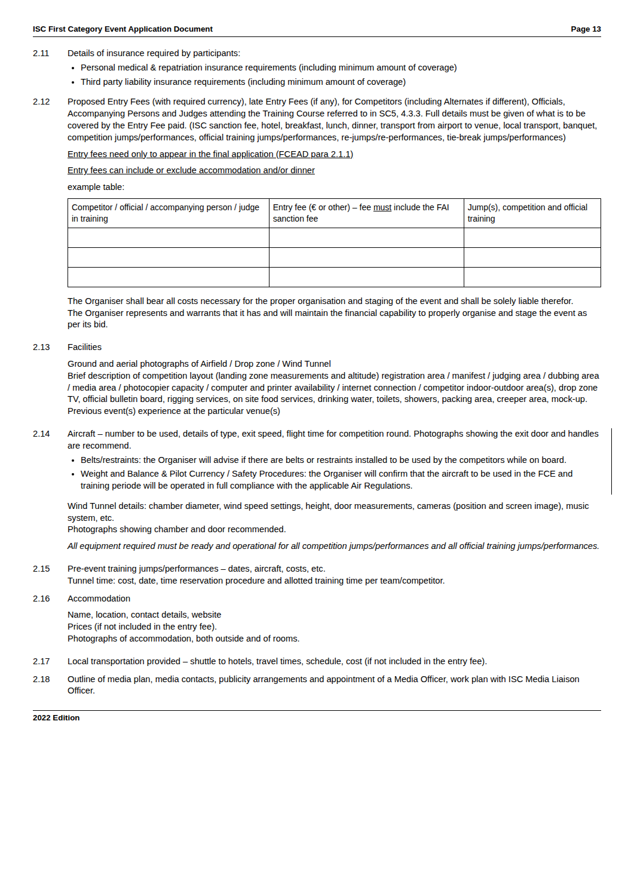ISC First Category Event Application Document Page 13
2.11
Details of insurance required by participants:
Personal medical & repatriation insurance requirements (including minimum amount of coverage)
Third party liability insurance requirements (including minimum amount of coverage)
2.12
Proposed Entry Fees (with required currency), late Entry Fees (if any), for Competitors (including Alternates if different), Officials, Accompanying Persons and Judges attending the Training Course referred to in SC5, 4.3.3. Full details must be given of what is to be covered by the Entry Fee paid. (ISC sanction fee, hotel, breakfast, lunch, dinner, transport from airport to venue, local transport, banquet, competition jumps/performances, official training jumps/performances, re-jumps/re-performances, tie-break jumps/performances)
Entry fees need only to appear in the final application (FCEAD para 2.1.1)
Entry fees can include or exclude accommodation and/or dinner
example table:
| Competitor / official / accompanying person / judge in training | Entry fee (€ or other) – fee must include the FAI sanction fee | Jump(s), competition and official training |
| --- | --- | --- |
The Organiser shall bear all costs necessary for the proper organisation and staging of the event and shall be solely liable therefor.
The Organiser represents and warrants that it has and will maintain the financial capability to properly organise and stage the event as per its bid.
2.13
Facilities
Ground and aerial photographs of Airfield / Drop zone / Wind Tunnel
Brief description of competition layout (landing zone measurements and altitude) registration area / manifest / judging area / dubbing area / media area / photocopier capacity / computer and printer availability / internet connection / competitor indoor-outdoor area(s), drop zone TV, official bulletin board, rigging services, on site food services, drinking water, toilets, showers, packing area, creeper area, mock-up.
Previous event(s) experience at the particular venue(s)
2.14
Aircraft – number to be used, details of type, exit speed, flight time for competition round. Photographs showing the exit door and handles are recommend.
Belts/restraints: the Organiser will advise if there are belts or restraints installed to be used by the competitors while on board.
Weight and Balance & Pilot Currency / Safety Procedures: the Organiser will confirm that the aircraft to be used in the FCE and training periode will be operated in full compliance with the applicable Air Regulations.
Wind Tunnel details: chamber diameter, wind speed settings, height, door measurements, cameras (position and screen image), music system, etc.
Photographs showing chamber and door recommended.
All equipment required must be ready and operational for all competition jumps/performances and all official training jumps/performances.
2.15
Pre-event training jumps/performances – dates, aircraft, costs, etc.
Tunnel time: cost, date, time reservation procedure and allotted training time per team/competitor.
2.16
Accommodation
Name, location, contact details, website
Prices (if not included in the entry fee).
Photographs of accommodation, both outside and of rooms.
2.17
Local transportation provided – shuttle to hotels, travel times, schedule, cost (if not included in the entry fee).
2.18
Outline of media plan, media contacts, publicity arrangements and appointment of a Media Officer, work plan with ISC Media Liaison Officer.
2022 Edition